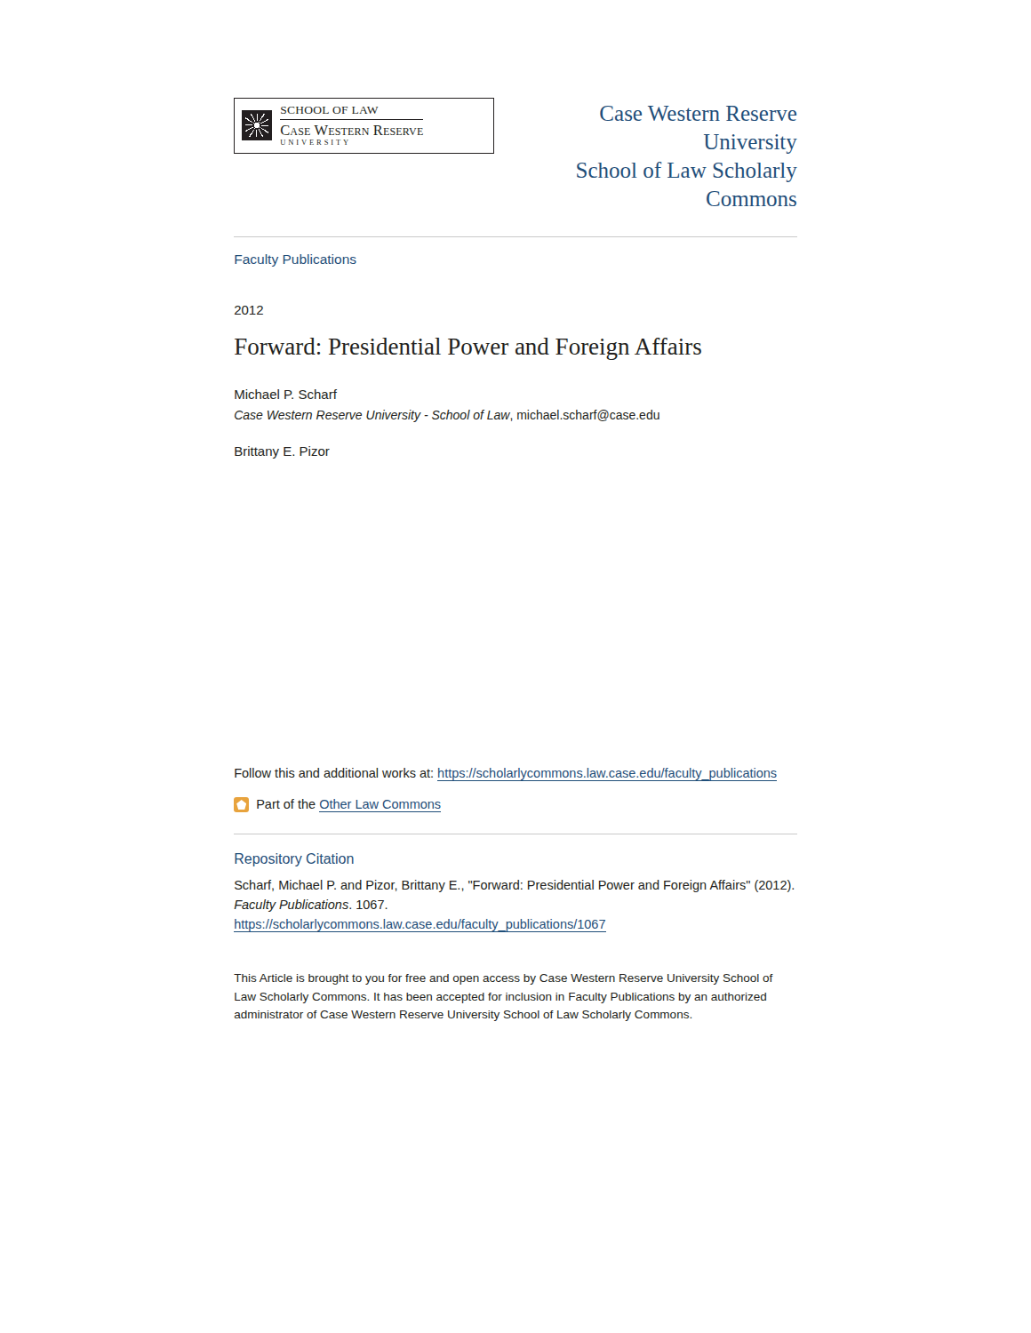SCHOOL OF LAW
Case Western Reserve
UNIVERSITY
Case Western Reserve University
School of Law Scholarly Commons
Faculty Publications
2012
Forward: Presidential Power and Foreign Affairs
Michael P. Scharf
Case Western Reserve University - School of Law, michael.scharf@case.edu
Brittany E. Pizor
Follow this and additional works at: https://scholarlycommons.law.case.edu/faculty_publications
Part of the Other Law Commons
Repository Citation
Scharf, Michael P. and Pizor, Brittany E., "Forward: Presidential Power and Foreign Affairs" (2012). Faculty Publications. 1067.
https://scholarlycommons.law.case.edu/faculty_publications/1067
This Article is brought to you for free and open access by Case Western Reserve University School of Law Scholarly Commons. It has been accepted for inclusion in Faculty Publications by an authorized administrator of Case Western Reserve University School of Law Scholarly Commons.